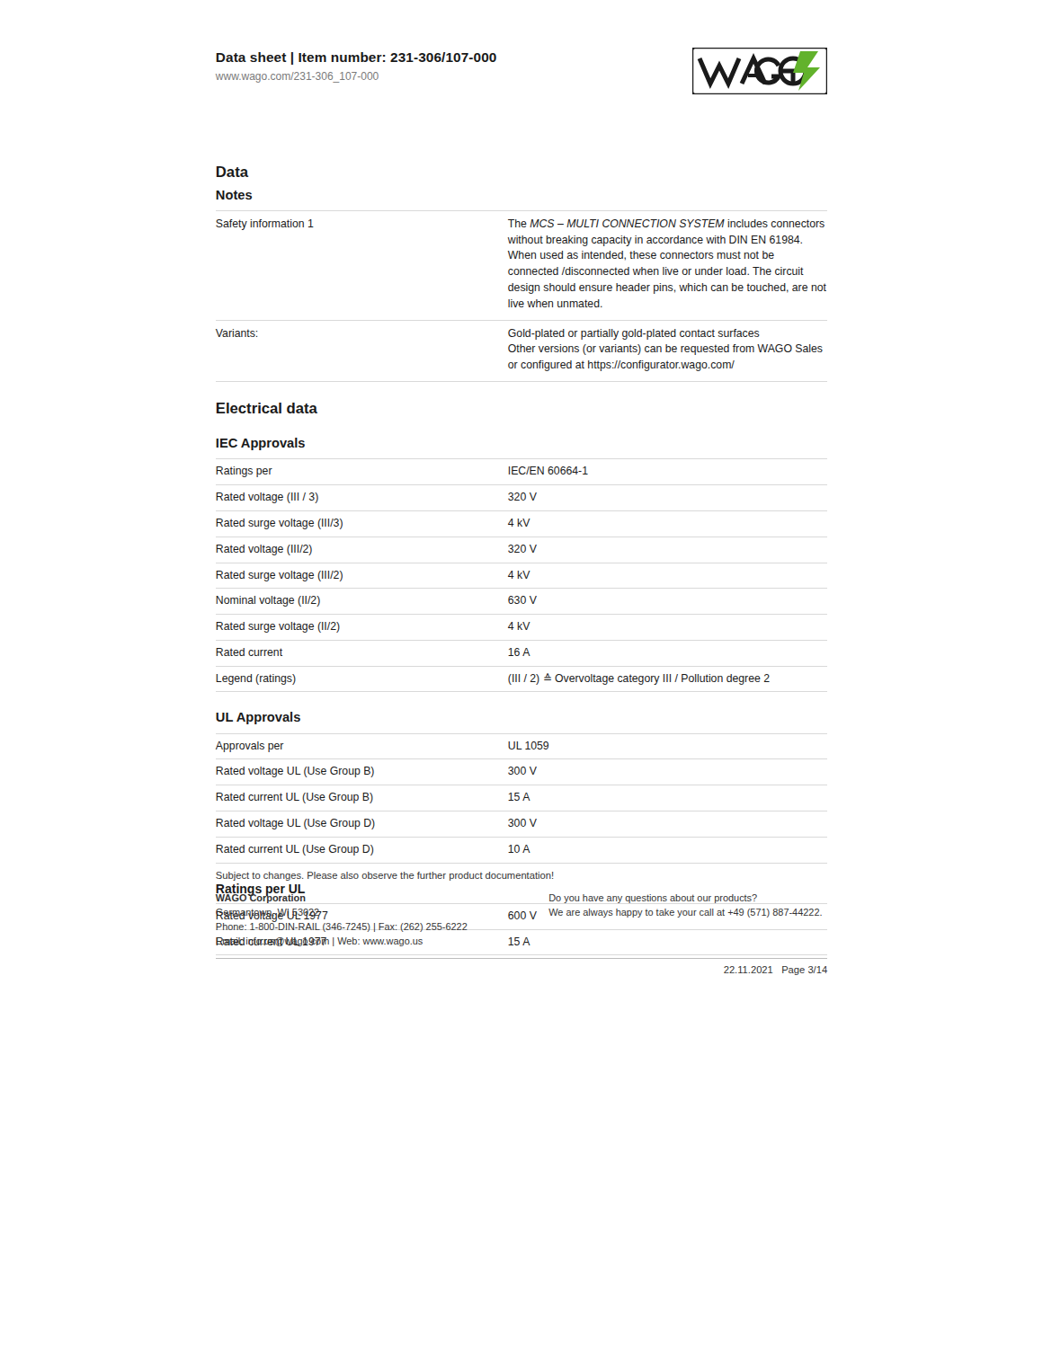Data sheet | Item number: 231-306/107-000
www.wago.com/231-306_107-000
Data
Notes
| Safety information 1 | The MCS – MULTI CONNECTION SYSTEM includes connectors without breaking capacity in accordance with DIN EN 61984. When used as intended, these connectors must not be connected /disconnected when live or under load. The circuit design should ensure header pins, which can be touched, are not live when unmated. |
| Variants: | Gold-plated or partially gold-plated contact surfaces Other versions (or variants) can be requested from WAGO Sales or configured at https://configurator.wago.com/ |
Electrical data
IEC Approvals
| Ratings per | IEC/EN 60664-1 |
| Rated voltage (III / 3) | 320 V |
| Rated surge voltage (III/3) | 4 kV |
| Rated voltage (III/2) | 320 V |
| Rated surge voltage (III/2) | 4 kV |
| Nominal voltage (II/2) | 630 V |
| Rated surge voltage (II/2) | 4 kV |
| Rated current | 16 A |
| Legend (ratings) | (III / 2) ≙ Overvoltage category III / Pollution degree 2 |
UL Approvals
| Approvals per | UL 1059 |
| Rated voltage UL (Use Group B) | 300 V |
| Rated current UL (Use Group B) | 15 A |
| Rated voltage UL (Use Group D) | 300 V |
| Rated current UL (Use Group D) | 10 A |
Ratings per UL
| Rated voltage UL 1977 | 600 V |
| Rated current UL 1977 | 15 A |
Subject to changes. Please also observe the further product documentation!
WAGO Corporation
Germantown, WI 53022
Phone: 1-800-DIN-RAIL (346-7245) | Fax: (262) 255-6222
Email: info.us@wago.com | Web: www.wago.us
Do you have any questions about our products?
We are always happy to take your call at +49 (571) 887-44222.
22.11.2021 Page 3/14